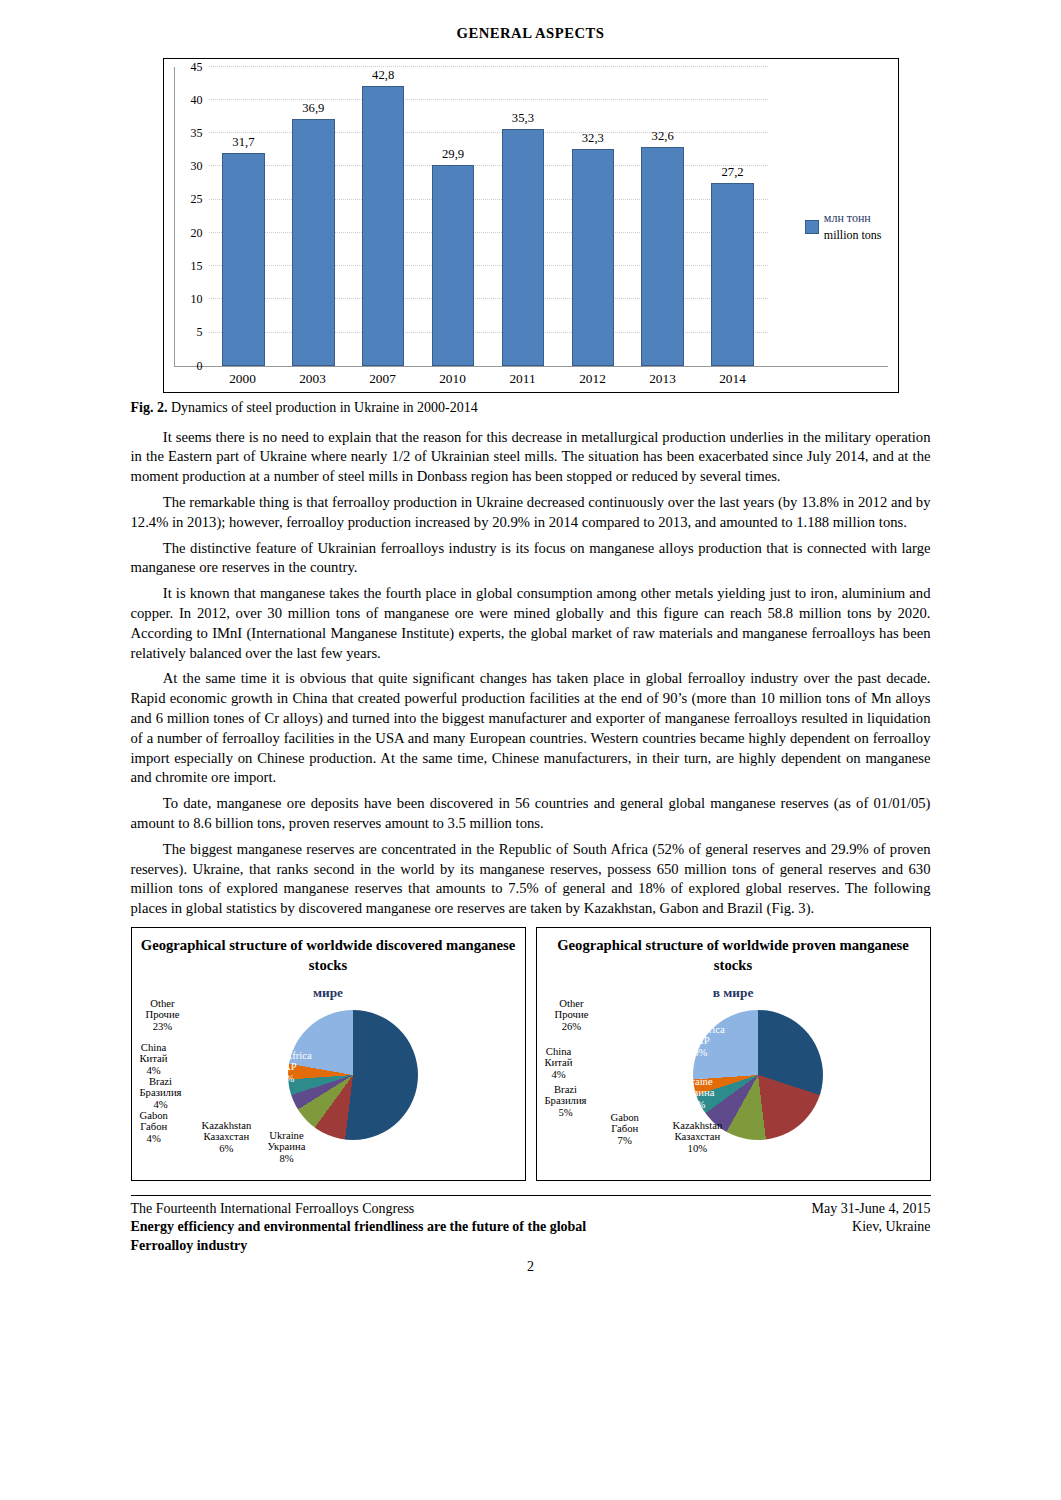GENERAL ASPECTS
45 40 35 30 25 20 15 10 5 0
31,7
36,9
42,8
29,9
35,3
32,3
32,6
27,2
млн тонн
million tons
2000
2003
2007
2010
2011
2012
2013
2014
Fig. 2. Dynamics of steel production in Ukraine in 2000-2014
It seems there is no need to explain that the reason for this decrease in metallurgical production underlies in the military operation in the Eastern part of Ukraine where nearly 1/2 of Ukrainian steel mills. The situation has been exacerbated since July 2014, and at the moment production at a number of steel mills in Donbass region has been stopped or reduced by several times.
The remarkable thing is that ferroalloy production in Ukraine decreased continuously over the last years (by 13.8% in 2012 and by 12.4% in 2013); however, ferroalloy production increased by 20.9% in 2014 compared to 2013, and amounted to 1.188 million tons.
The distinctive feature of Ukrainian ferroalloys industry is its focus on manganese alloys production that is connected with large manganese ore reserves in the country.
It is known that manganese takes the fourth place in global consumption among other metals yielding just to iron, aluminium and copper. In 2012, over 30 million tons of manganese ore were mined globally and this figure can reach 58.8 million tons by 2020. According to IMnI (International Manganese Institute) experts, the global market of raw materials and manganese ferroalloys has been relatively balanced over the last few years.
At the same time it is obvious that quite significant changes has taken place in global ferroalloy industry over the past decade. Rapid economic growth in China that created powerful production facilities at the end of 90’s (more than 10 million tons of Mn alloys and 6 million tones of Cr alloys) and turned into the biggest manufacturer and exporter of manganese ferroalloys resulted in liquidation of a number of ferroalloy facilities in the USA and many European countries. Western countries became highly dependent on ferroalloy import especially on Chinese production. At the same time, Chinese manufacturers, in their turn, are highly dependent on manganese and chromite ore import.
To date, manganese ore deposits have been discovered in 56 countries and general global manganese reserves (as of 01/01/05) amount to 8.6 billion tons, proven reserves amount to 3.5 million tons.
The biggest manganese reserves are concentrated in the Republic of South Africa (52% of general reserves and 29.9% of proven reserves). Ukraine, that ranks second in the world by its manganese reserves, possess 650 million tons of general reserves and 630 million tons of explored manganese reserves that amounts to 7.5% of general and 18% of explored global reserves. The following places in global statistics by discovered manganese ore reserves are taken by Kazakhstan, Gabon and Brazil (Fig. 3).
Geographical structure of worldwide discovered manganese stocks
мире
Other Прочие 23%
China Китай 4%
Brazi Бразилия 4%
Gabon Габон 4%
Kazakhstan Казахстан 6%
South Africa ЮАР 52%
Ukraine Украина 8%
Geographical structure of worldwide proven manganese stocks
в мире
Other Прочие 26%
China Китай 4%
Brazi Бразилия 5%
Gabon Габон 7%
South Africa ЮАР 30%
Ukraine Украина 18%
Kazakhstan Казахстан 10%
The Fourteenth International Ferroalloys Congress
Energy efficiency and environmental friendliness are the future of the global Ferroalloy industry
May 31-June 4, 2015
Kiev, Ukraine
2